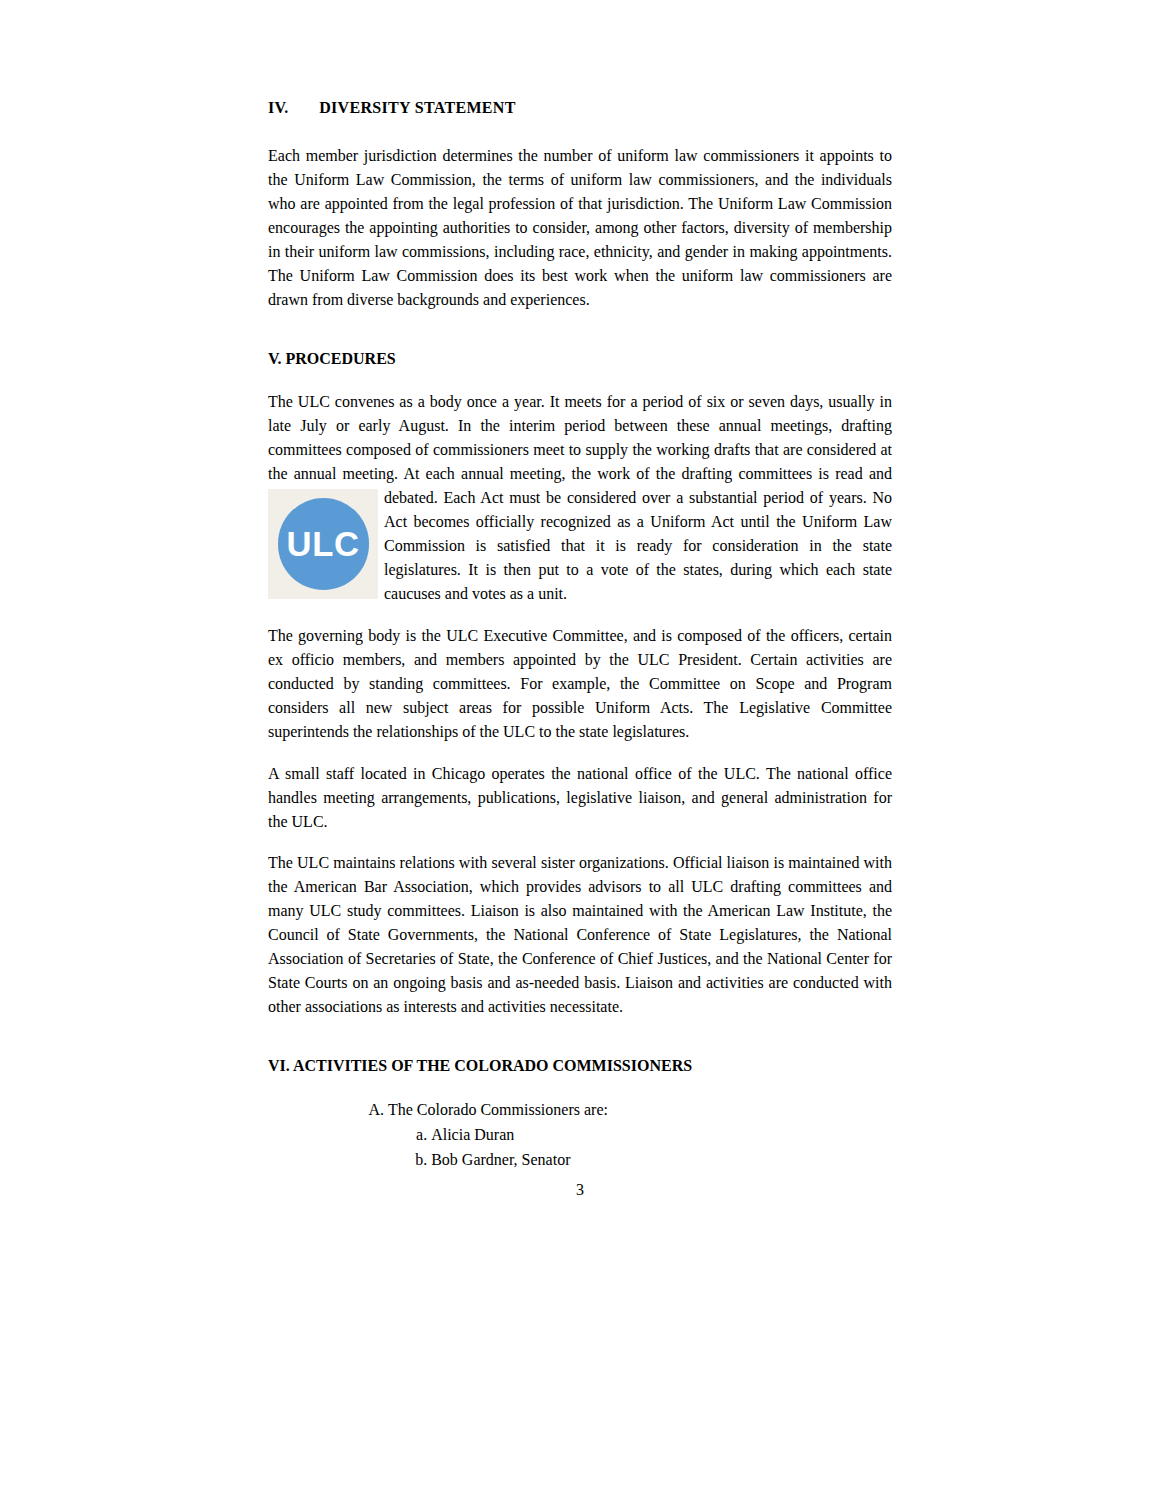IV. DIVERSITY STATEMENT
Each member jurisdiction determines the number of uniform law commissioners it appoints to the Uniform Law Commission, the terms of uniform law commissioners, and the individuals who are appointed from the legal profession of that jurisdiction. The Uniform Law Commission encourages the appointing authorities to consider, among other factors, diversity of membership in their uniform law commissions, including race, ethnicity, and gender in making appointments. The Uniform Law Commission does its best work when the uniform law commissioners are drawn from diverse backgrounds and experiences.
V. PROCEDURES
The ULC convenes as a body once a year. It meets for a period of six or seven days, usually in late July or early August. In the interim period between these annual meetings, drafting committees composed of commissioners meet to supply the working drafts that are considered at the annual meeting. At each annual meeting, the work of the drafting committees is read ULC and debated. Each Act must be considered over a substantial period of years. No Act becomes officially recognized as a Uniform Act until the Uniform Law Commission is satisfied that it is ready for consideration in the state legislatures. It is then put to a vote of the states, during which each state caucuses and votes as a unit.
The governing body is the ULC Executive Committee, and is composed of the officers, certain ex officio members, and members appointed by the ULC President. Certain activities are conducted by standing committees. For example, the Committee on Scope and Program considers all new subject areas for possible Uniform Acts. The Legislative Committee superintends the relationships of the ULC to the state legislatures.
A small staff located in Chicago operates the national office of the ULC. The national office handles meeting arrangements, publications, legislative liaison, and general administration for the ULC.
The ULC maintains relations with several sister organizations. Official liaison is maintained with the American Bar Association, which provides advisors to all ULC drafting committees and many ULC study committees. Liaison is also maintained with the American Law Institute, the Council of State Governments, the National Conference of State Legislatures, the National Association of Secretaries of State, the Conference of Chief Justices, and the National Center for State Courts on an ongoing basis and as-needed basis. Liaison and activities are conducted with other associations as interests and activities necessitate.
VI. ACTIVITIES OF THE COLORADO COMMISSIONERS
The Colorado Commissioners are:
Alicia Duran
Bob Gardner, Senator
3